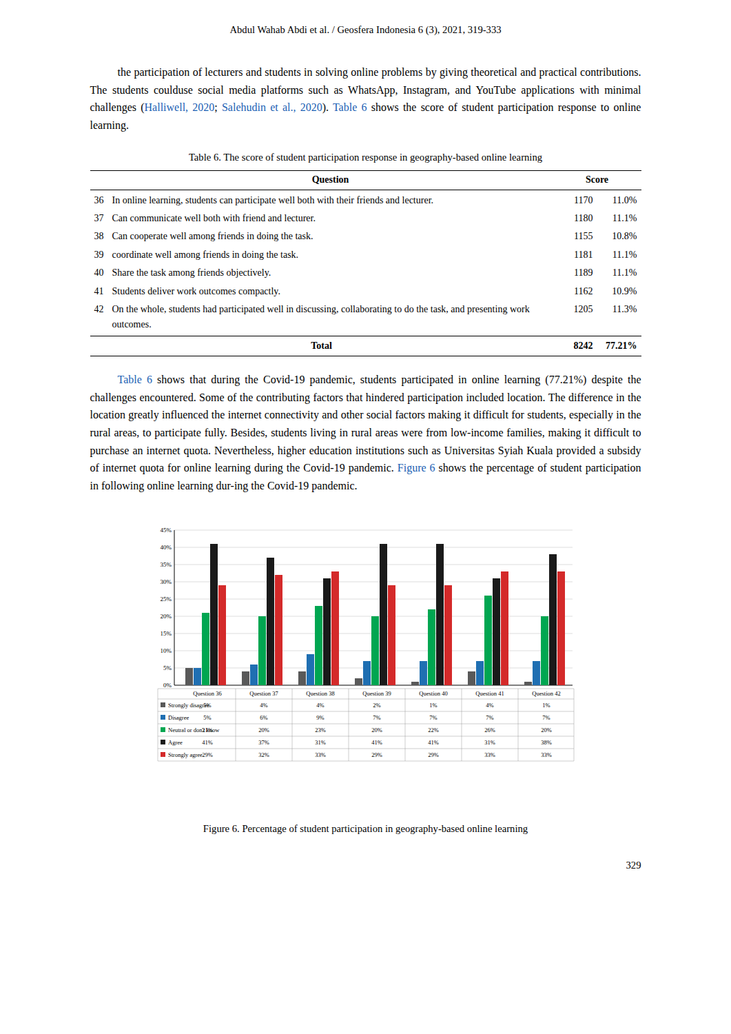Abdul Wahab Abdi et al. / Geosfera Indonesia 6 (3), 2021, 319-333
the participation of lecturers and students in solving online problems by giving theoretical and practical contributions. The students coulduse social media platforms such as WhatsApp, Instagram, and YouTube applications with minimal challenges (Halliwell, 2020; Salehudin et al., 2020). Table 6 shows the score of student participation response to online learning.
Table 6. The score of student participation response in geography-based online learning
| | Question | Score |
| --- | --- | --- |
| 36 | In online learning, students can participate well both with their friends and lecturer. | 1170 | 11.0% |
| 37 | Can communicate well both with friend and lecturer. | 1180 | 11.1% |
| 38 | Can cooperate well among friends in doing the task. | 1155 | 10.8% |
| 39 | coordinate well among friends in doing the task. | 1181 | 11.1% |
| 40 | Share the task among friends objectively. | 1189 | 11.1% |
| 41 | Students deliver work outcomes compactly. | 1162 | 10.9% |
| 42 | On the whole, students had participated well in discussing, collaborating to do the task, and presenting work outcomes. | 1205 | 11.3% |
| Total | 8242 | 77.21% |
Table 6 shows that during the Covid-19 pandemic, students participated in online learning (77.21%) despite the challenges encountered. Some of the contributing factors that hindered participation included location. The difference in the location greatly influenced the internet connectivity and other social factors making it difficult for students, especially in the rural areas, to participate fully. Besides, students living in rural areas were from low-income families, making it difficult to purchase an internet quota. Nevertheless, higher education institutions such as Universitas Syiah Kuala provided a subsidy of internet quota for online learning during the Covid-19 pandemic. Figure 6 shows the percentage of student participation in following online learning dur-ing the Covid-19 pandemic.
45% 40% 35% 30% 25% 20% 15% 10% 5% 0% Question 36 Question 37 Question 38 Question 39 Question 40 Question 41 Question 42 Strongly disagree 5% 4% 4% 2% 1% 4% 1% Disagree 5% 6% 9% 7% 7% 7% 7% Neutral or don't know 21% 20% 23% 20% 22% 26% 20% Agree 41% 37% 31% 41% 41% 31% 38% Strongly agree 29% 32% 33% 29% 29% 33% 33%
Figure 6. Percentage of student participation in geography-based online learning
329